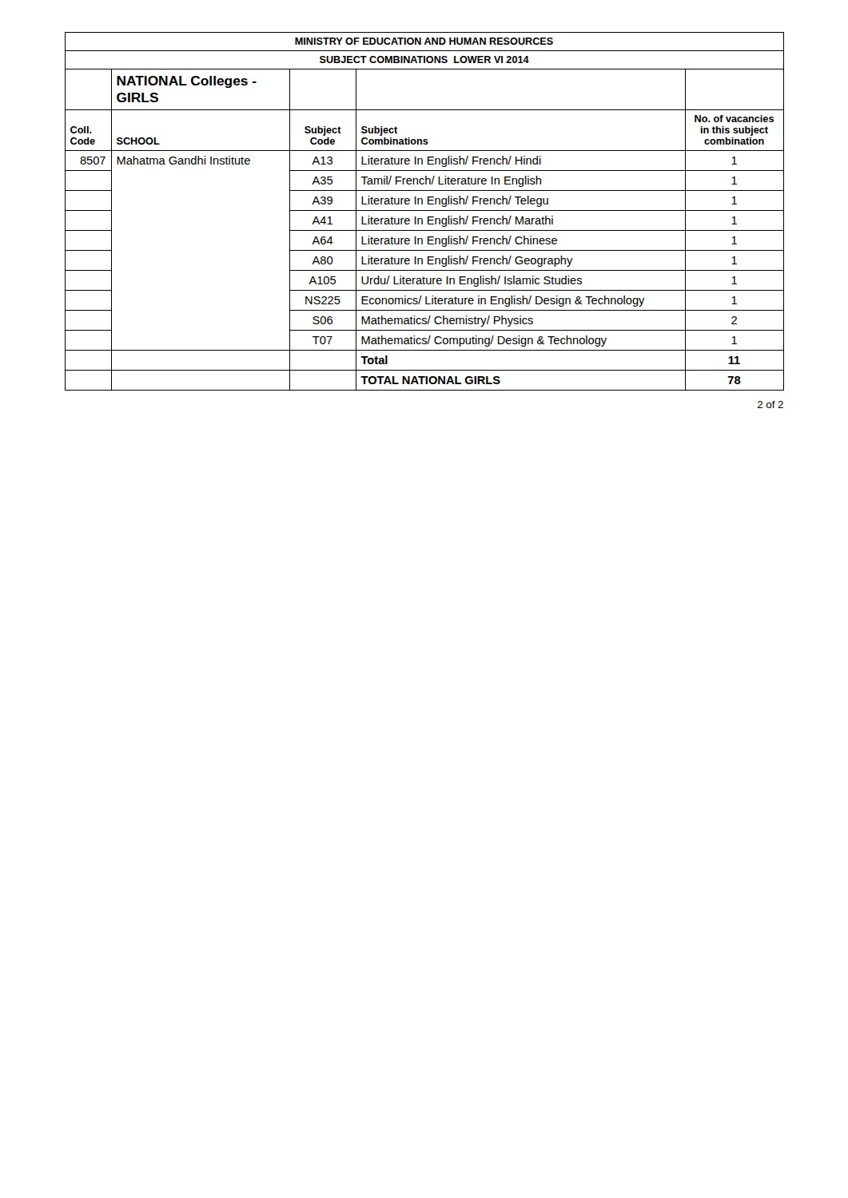| MINISTRY OF EDUCATION AND HUMAN RESOURCES |
| SUBJECT COMBINATIONS LOWER VI 2014 |
| | NATIONAL Colleges - GIRLS | | | |
| Coll. Code | SCHOOL | Subject Code | Subject Combinations | No. of vacancies in this subject combination |
| 8507 | Mahatma Gandhi Institute | A13 | Literature In English/ French/ Hindi | 1 |
| | A35 | Tamil/ French/ Literature In English | 1 |
| | A39 | Literature In English/ French/ Telegu | 1 |
| | A41 | Literature In English/ French/ Marathi | 1 |
| | A64 | Literature In English/ French/ Chinese | 1 |
| | A80 | Literature In English/ French/ Geography | 1 |
| | A105 | Urdu/ Literature In English/ Islamic Studies | 1 |
| | NS225 | Economics/ Literature in English/ Design & Technology | 1 |
| | S06 | Mathematics/ Chemistry/ Physics | 2 |
| | T07 | Mathematics/ Computing/ Design & Technology | 1 |
| | | | Total | 11 |
| | | | TOTAL NATIONAL GIRLS | 78 |
2 of 2